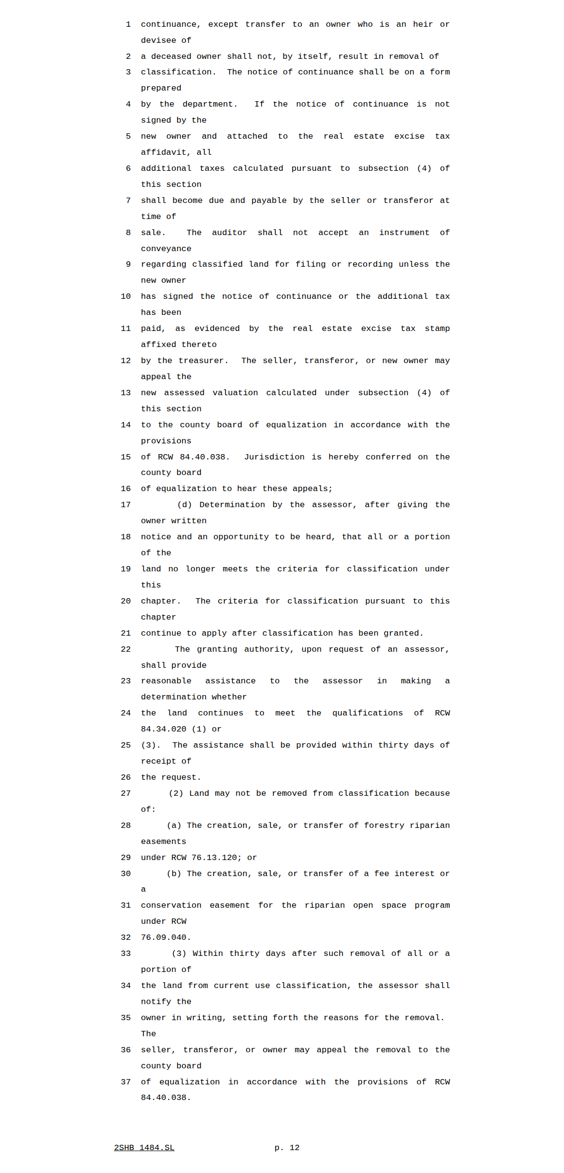continuance, except transfer to an owner who is an heir or devisee of
a deceased owner shall not, by itself, result in removal of
classification. The notice of continuance shall be on a form prepared
by the department. If the notice of continuance is not signed by the
new owner and attached to the real estate excise tax affidavit, all
additional taxes calculated pursuant to subsection (4) of this section
shall become due and payable by the seller or transferor at time of
sale. The auditor shall not accept an instrument of conveyance
regarding classified land for filing or recording unless the new owner
has signed the notice of continuance or the additional tax has been
paid, as evidenced by the real estate excise tax stamp affixed thereto
by the treasurer. The seller, transferor, or new owner may appeal the
new assessed valuation calculated under subsection (4) of this section
to the county board of equalization in accordance with the provisions
of RCW 84.40.038. Jurisdiction is hereby conferred on the county board
of equalization to hear these appeals;
(d) Determination by the assessor, after giving the owner written
notice and an opportunity to be heard, that all or a portion of the
land no longer meets the criteria for classification under this
chapter. The criteria for classification pursuant to this chapter
continue to apply after classification has been granted.
The granting authority, upon request of an assessor, shall provide
reasonable assistance to the assessor in making a determination whether
the land continues to meet the qualifications of RCW 84.34.020 (1) or
(3). The assistance shall be provided within thirty days of receipt of
the request.
(2) Land may not be removed from classification because of:
(a) The creation, sale, or transfer of forestry riparian easements
under RCW 76.13.120; or
(b) The creation, sale, or transfer of a fee interest or a
conservation easement for the riparian open space program under RCW
76.09.040.
(3) Within thirty days after such removal of all or a portion of
the land from current use classification, the assessor shall notify the
owner in writing, setting forth the reasons for the removal. The
seller, transferor, or owner may appeal the removal to the county board
of equalization in accordance with the provisions of RCW 84.40.038.
2SHB 1484.SL p. 12